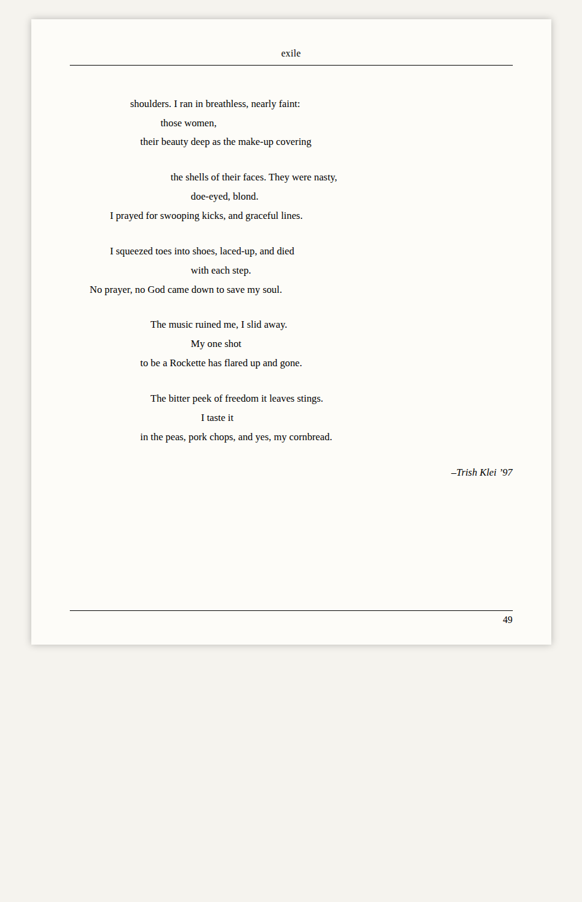exile
shoulders. I ran in breathless, nearly faint: those women, their beauty deep as the make-up covering
the shells of their faces. They were nasty, doe-eyed, blond. I prayed for swooping kicks, and graceful lines.
I squeezed toes into shoes, laced-up, and died with each step. No prayer, no God came down to save my soul.
The music ruined me, I slid away. My one shot to be a Rockette has flared up and gone.
The bitter peek of freedom it leaves stings. I taste it in the peas, pork chops, and yes, my cornbread.
–Trish Klei ’97
49